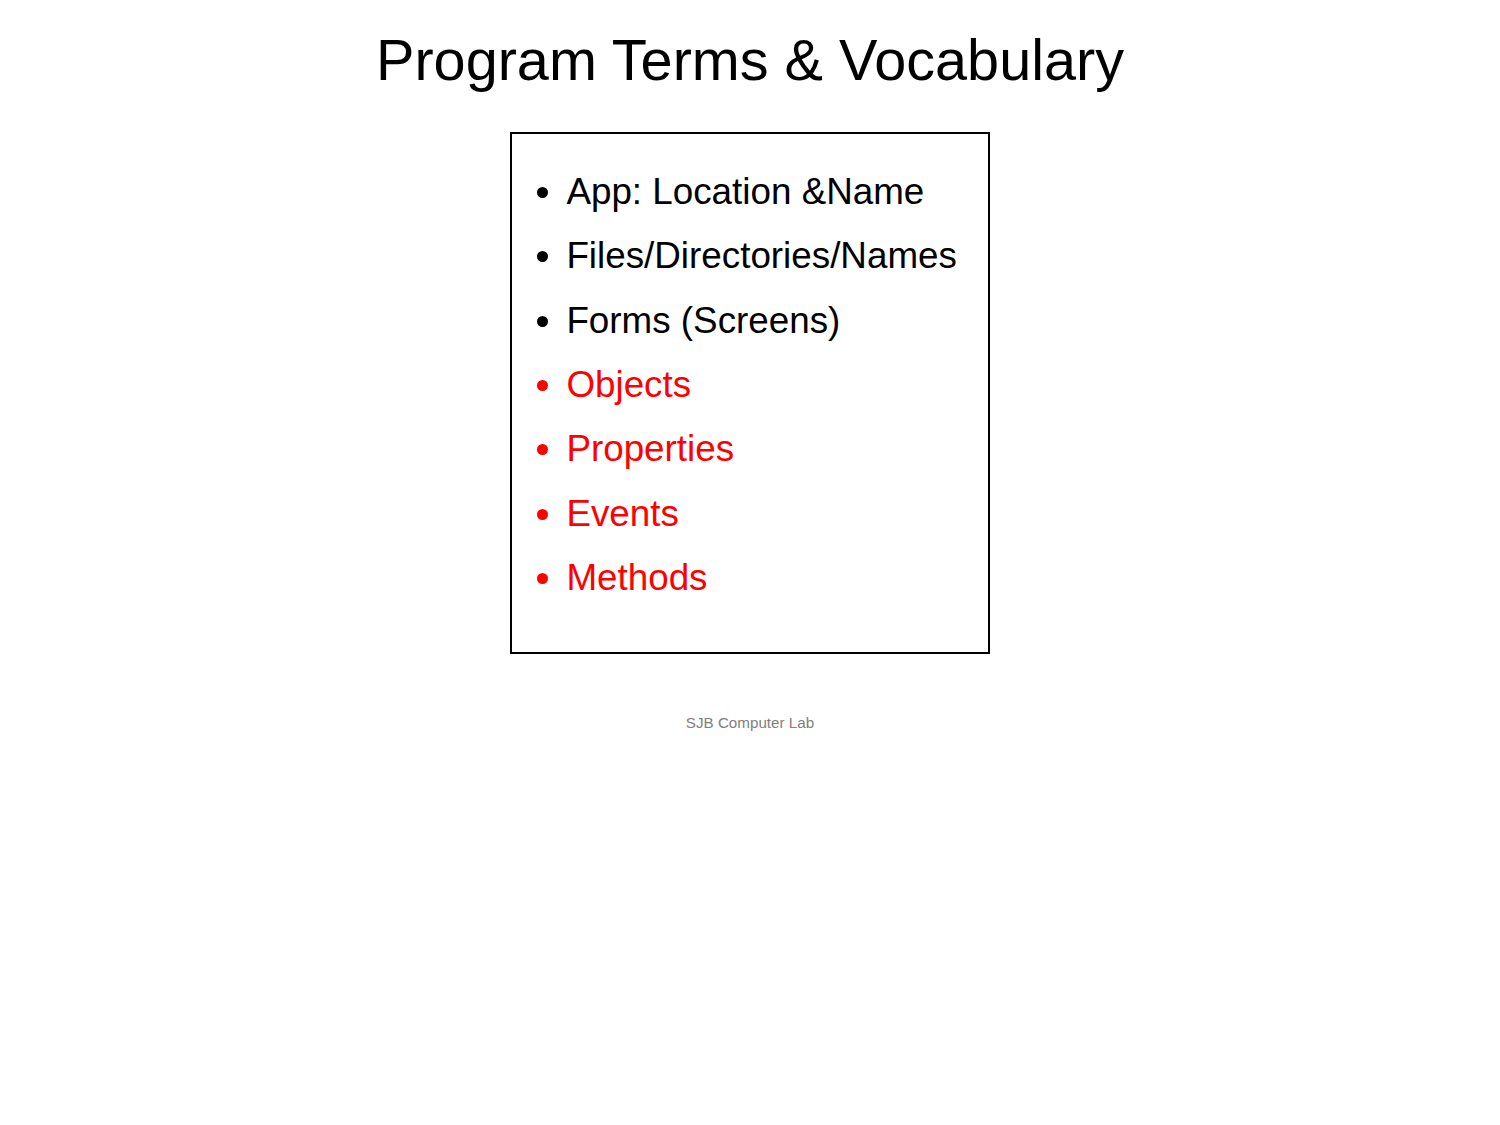Program Terms & Vocabulary
App: Location &Name
Files/Directories/Names
Forms (Screens)
Objects
Properties
Events
Methods
SJB Computer Lab